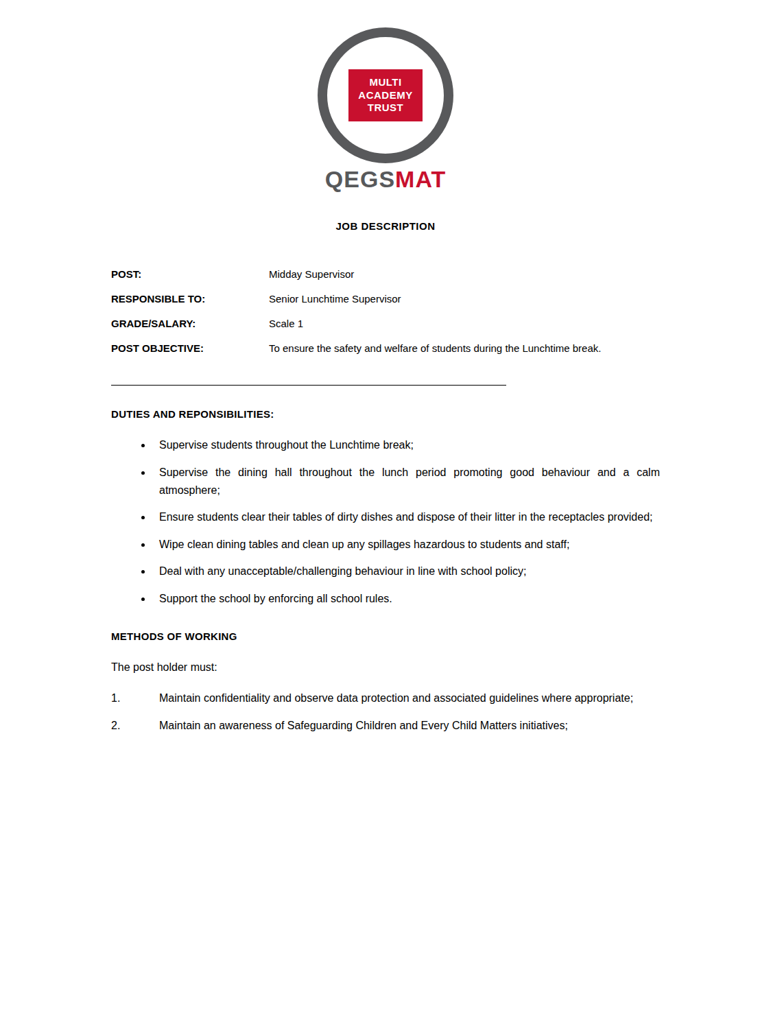MULTI
ACADEMY
TRUST
QEGS MAT
JOB DESCRIPTION
| POST: | Midday Supervisor |
| RESPONSIBLE TO: | Senior Lunchtime Supervisor |
| GRADE/SALARY: | Scale 1 |
| POST OBJECTIVE: | To ensure the safety and welfare of students during the Lunchtime break. |
DUTIES AND REPONSIBILITIES:
Supervise students throughout the Lunchtime break;
Supervise the dining hall throughout the lunch period promoting good behaviour and a calm atmosphere;
Ensure students clear their tables of dirty dishes and dispose of their litter in the receptacles provided;
Wipe clean dining tables and clean up any spillages hazardous to students and staff;
Deal with any unacceptable/challenging behaviour in line with school policy;
Support the school by enforcing all school rules.
METHODS OF WORKING
The post holder must:
Maintain confidentiality and observe data protection and associated guidelines where appropriate;
Maintain an awareness of Safeguarding Children and Every Child Matters initiatives;